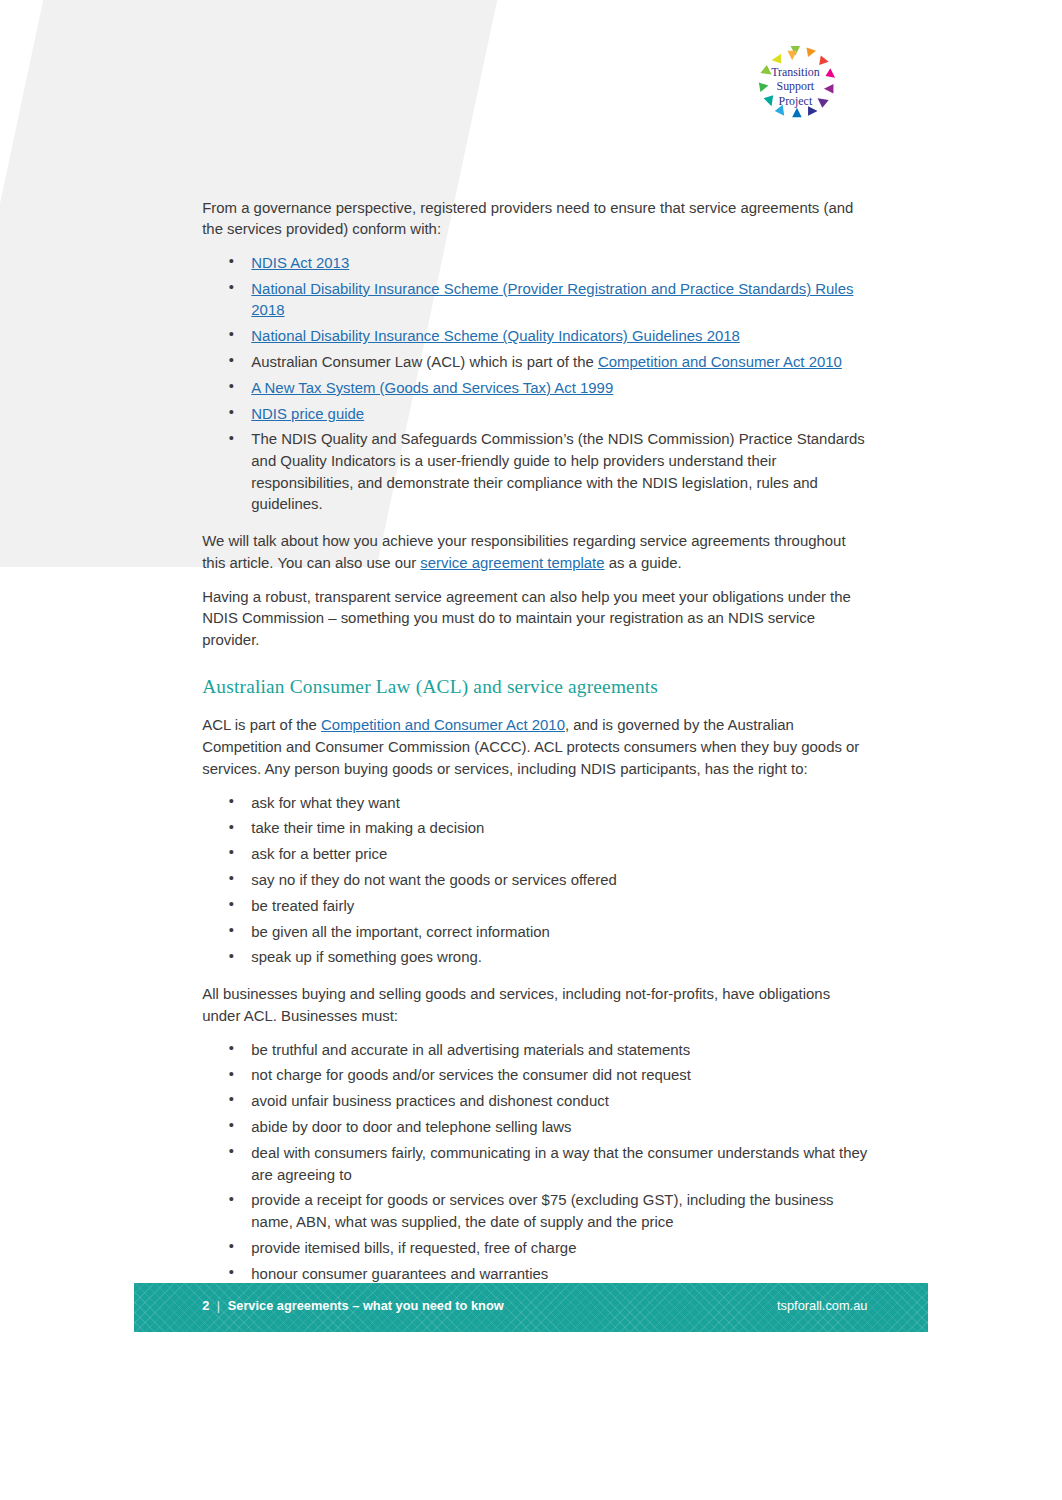Transition Support Project
From a governance perspective, registered providers need to ensure that service agreements (and the services provided) conform with:
NDIS Act 2013
National Disability Insurance Scheme (Provider Registration and Practice Standards) Rules 2018
National Disability Insurance Scheme (Quality Indicators) Guidelines 2018
Australian Consumer Law (ACL) which is part of the Competition and Consumer Act 2010
A New Tax System (Goods and Services Tax) Act 1999
NDIS price guide
The NDIS Quality and Safeguards Commission’s (the NDIS Commission) Practice Standards and Quality Indicators is a user-friendly guide to help providers understand their responsibilities, and demonstrate their compliance with the NDIS legislation, rules and guidelines.
We will talk about how you achieve your responsibilities regarding service agreements throughout this article. You can also use our service agreement template as a guide.
Having a robust, transparent service agreement can also help you meet your obligations under the NDIS Commission – something you must do to maintain your registration as an NDIS service provider.
Australian Consumer Law (ACL) and service agreements
ACL is part of the Competition and Consumer Act 2010, and is governed by the Australian Competition and Consumer Commission (ACCC). ACL protects consumers when they buy goods or services. Any person buying goods or services, including NDIS participants, has the right to:
ask for what they want
take their time in making a decision
ask for a better price
say no if they do not want the goods or services offered
be treated fairly
be given all the important, correct information
speak up if something goes wrong.
All businesses buying and selling goods and services, including not-for-profits, have obligations under ACL. Businesses must:
be truthful and accurate in all advertising materials and statements
not charge for goods and/or services the consumer did not request
avoid unfair business practices and dishonest conduct
abide by door to door and telephone selling laws
deal with consumers fairly, communicating in a way that the consumer understands what they are agreeing to
provide a receipt for goods or services over $75 (excluding GST), including the business name, ABN, what was supplied, the date of supply and the price
provide itemised bills, if requested, free of charge
honour consumer guarantees and warranties
compete fairly and not enter into contracts, arrangements, or understandings with competitors about how they will compete, unless approved by the ACCC.
2|Service agreements – what you need to know
tspforall.com.au